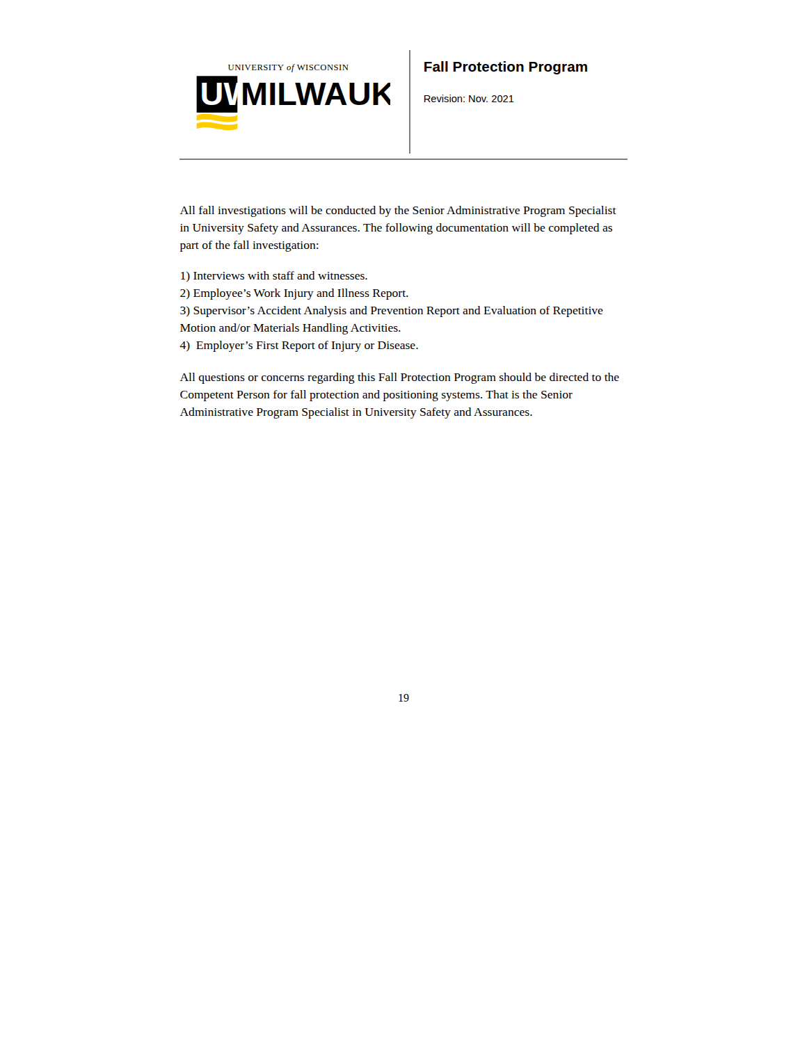Fall Protection Program
Revision: Nov. 2021
All fall investigations will be conducted by the Senior Administrative Program Specialist in University Safety and Assurances. The following documentation will be completed as part of the fall investigation:
1) Interviews with staff and witnesses.
2) Employee’s Work Injury and Illness Report.
3) Supervisor’s Accident Analysis and Prevention Report and Evaluation of Repetitive Motion and/or Materials Handling Activities.
4) Employer’s First Report of Injury or Disease.
All questions or concerns regarding this Fall Protection Program should be directed to the Competent Person for fall protection and positioning systems. That is the Senior Administrative Program Specialist in University Safety and Assurances.
19